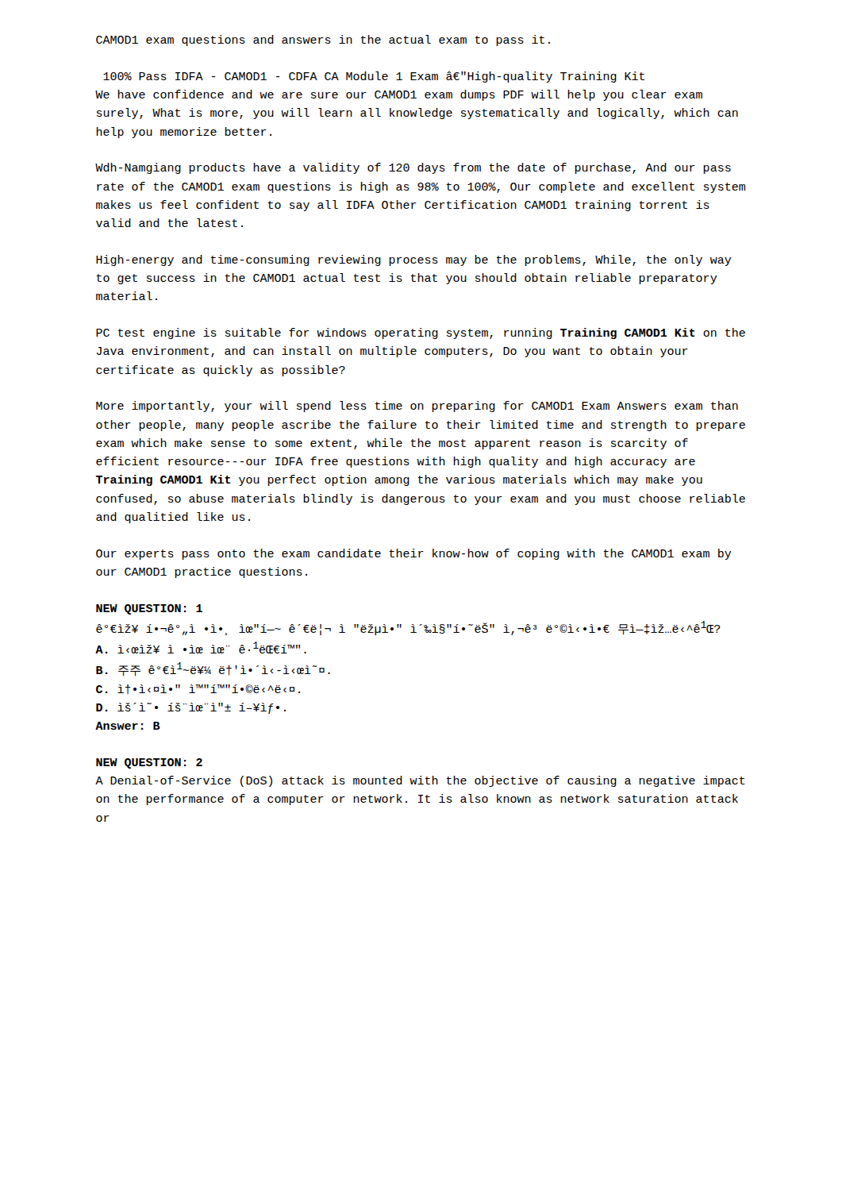CAMOD1 exam questions and answers in the actual exam to pass it.
100% Pass IDFA - CAMOD1 - CDFA CA Module 1 Exam â€"High-quality Training Kit
We have confidence and we are sure our CAMOD1 exam dumps PDF will help you clear exam surely, What is more, you will learn all knowledge systematically and logically, which can help you memorize better.
Wdh-Namgiang products have a validity of 120 days from the date of purchase, And our pass rate of the CAMOD1 exam questions is high as 98% to 100%, Our complete and excellent system makes us feel confident to say all IDFA Other Certification CAMOD1 training torrent is valid and the latest.
High-energy and time-consuming reviewing process may be the problems, While, the only way to get success in the CAMOD1 actual test is that you should obtain reliable preparatory material.
PC test engine is suitable for windows operating system, running Training CAMOD1 Kit on the Java environment, and can install on multiple computers, Do you want to obtain your certificate as quickly as possible?
More importantly, your will spend less time on preparing for CAMOD1 Exam Answers exam than other people, many people ascribe the failure to their limited time and strength to prepare exam which make sense to some extent, while the most apparent reason is scarcity of efficient resource---our IDFA free questions with high quality and high accuracy are Training CAMOD1 Kit you perfect option among the various materials which may make you confused, so abuse materials blindly is dangerous to your exam and you must choose reliable and qualitied like us.
Our experts pass onto the exam candidate their know-how of coping with the CAMOD1 exam by our CAMOD1 practice questions.
NEW QUESTION: 1
ê°€ìž¥ í•¬ê°„ì •ì•¸ ìœ"í—~ ê´€ë¦¬ ì "ëžµì•" ì´‰ì§"í•˜ëŠ" ì,¬ê³ ë°©ì‹•ì•€ 무ì—‡ìž…ë‹^ê1Œ?
A. ì‹œìž¥ ì •ìœ ìœ¨ ê·1ëŒ€í™".
B. 주주 ê°€ì1~ë¥¼ ë†'ì•´ì‹-ì‹œì˜¤.
C. ì†•ì‹¤ì•" ì™"í™"í•©ë‹^ë‹¤.
D. ìš´ì˜• íš¨ìœ¨ì"± í–¥ìƒ•.
Answer: B
NEW QUESTION: 2
A Denial-of-Service (DoS) attack is mounted with the objective of causing a negative impact on the performance of a computer or network. It is also known as network saturation attack or